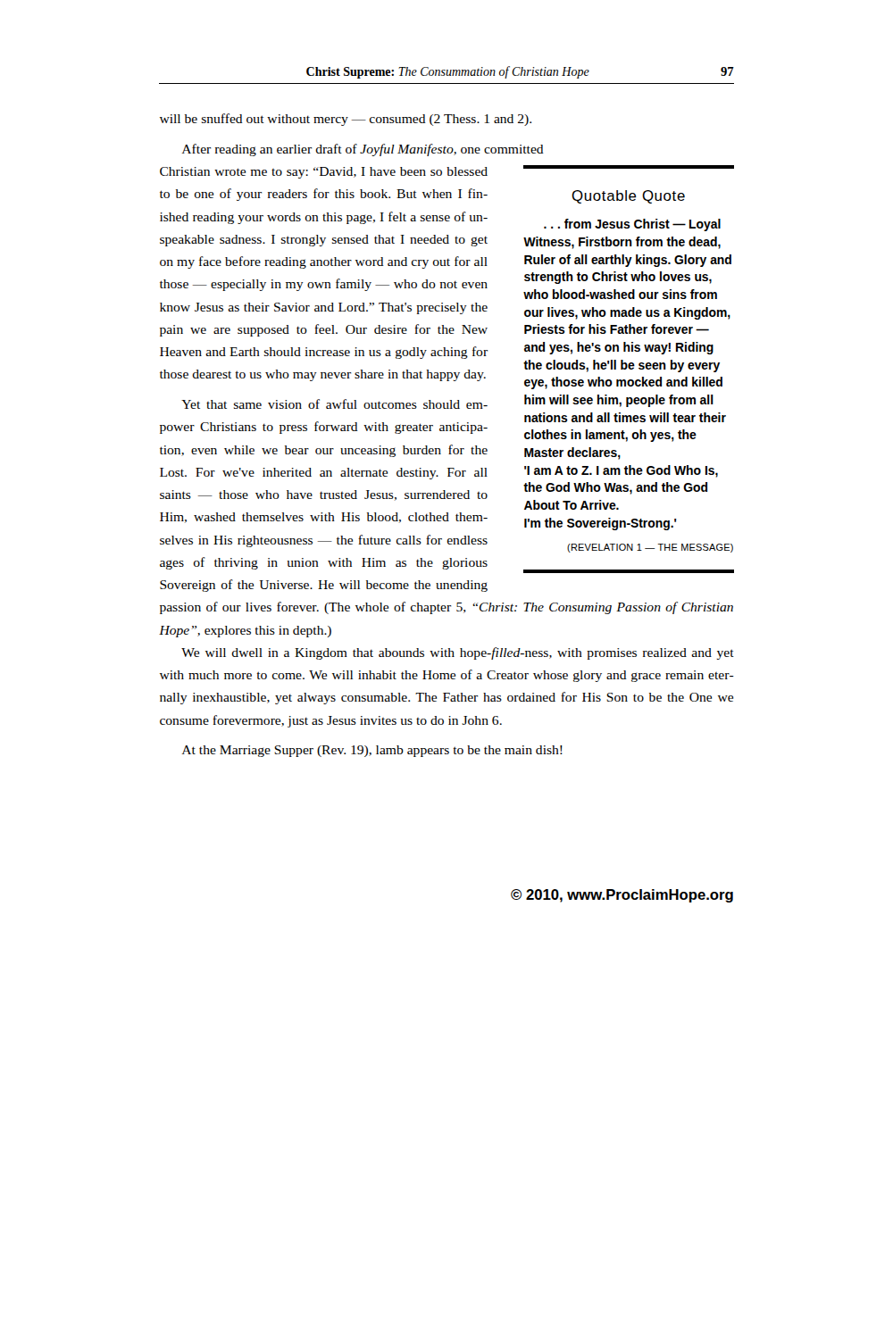Christ Supreme: The Consummation of Christian Hope
97
will be snuffed out without mercy — consumed (2 Thess. 1 and 2).
After reading an earlier draft of Joyful Manifesto, one committed
Quotable Quote
. . . from Jesus Christ — Loyal Witness, Firstborn from the dead, Ruler of all earthly kings. Glory and strength to Christ who loves us, who blood-washed our sins from our lives, who made us a Kingdom, Priests for his Father forever — and yes, he's on his way! Riding the clouds, he'll be seen by every eye, those who mocked and killed him will see him, people from all nations and all times will tear their clothes in lament, oh yes, the Master declares,
'I am A to Z. I am the God Who Is, the God Who Was, and the God About To Arrive.
I'm the Sovereign-Strong.'
(Revelation 1 — The Message)
Christian wrote me to say: “David, I have been so blessed to be one of your readers for this book. But when I finished reading your words on this page, I felt a sense of unspeakable sadness. I strongly sensed that I needed to get on my face before reading another word and cry out for all those — especially in my own family — who do not even know Jesus as their Savior and Lord.” That's precisely the pain we are supposed to feel. Our desire for the New Heaven and Earth should increase in us a godly aching for those dearest to us who may never share in that happy day.
Yet that same vision of awful outcomes should empower Christians to press forward with greater anticipation, even while we bear our unceasing burden for the Lost. For we've inherited an alternate destiny. For all saints — those who have trusted Jesus, surrendered to Him, washed themselves with His blood, clothed themselves in His righteousness — the future calls for endless ages of thriving in union with Him as the glorious Sovereign of the Universe. He will become the unending passion of our lives forever. (The whole of chapter 5, “Christ: The Consuming Passion of Christian Hope”, explores this in depth.)
We will dwell in a Kingdom that abounds with hope-filled-ness, with promises realized and yet with much more to come. We will inhabit the Home of a Creator whose glory and grace remain eternally inexhaustible, yet always consumable. The Father has ordained for His Son to be the One we consume forevermore, just as Jesus invites us to do in John 6.
At the Marriage Supper (Rev. 19), lamb appears to be the main dish!
© 2010, www.ProclaimHope.org